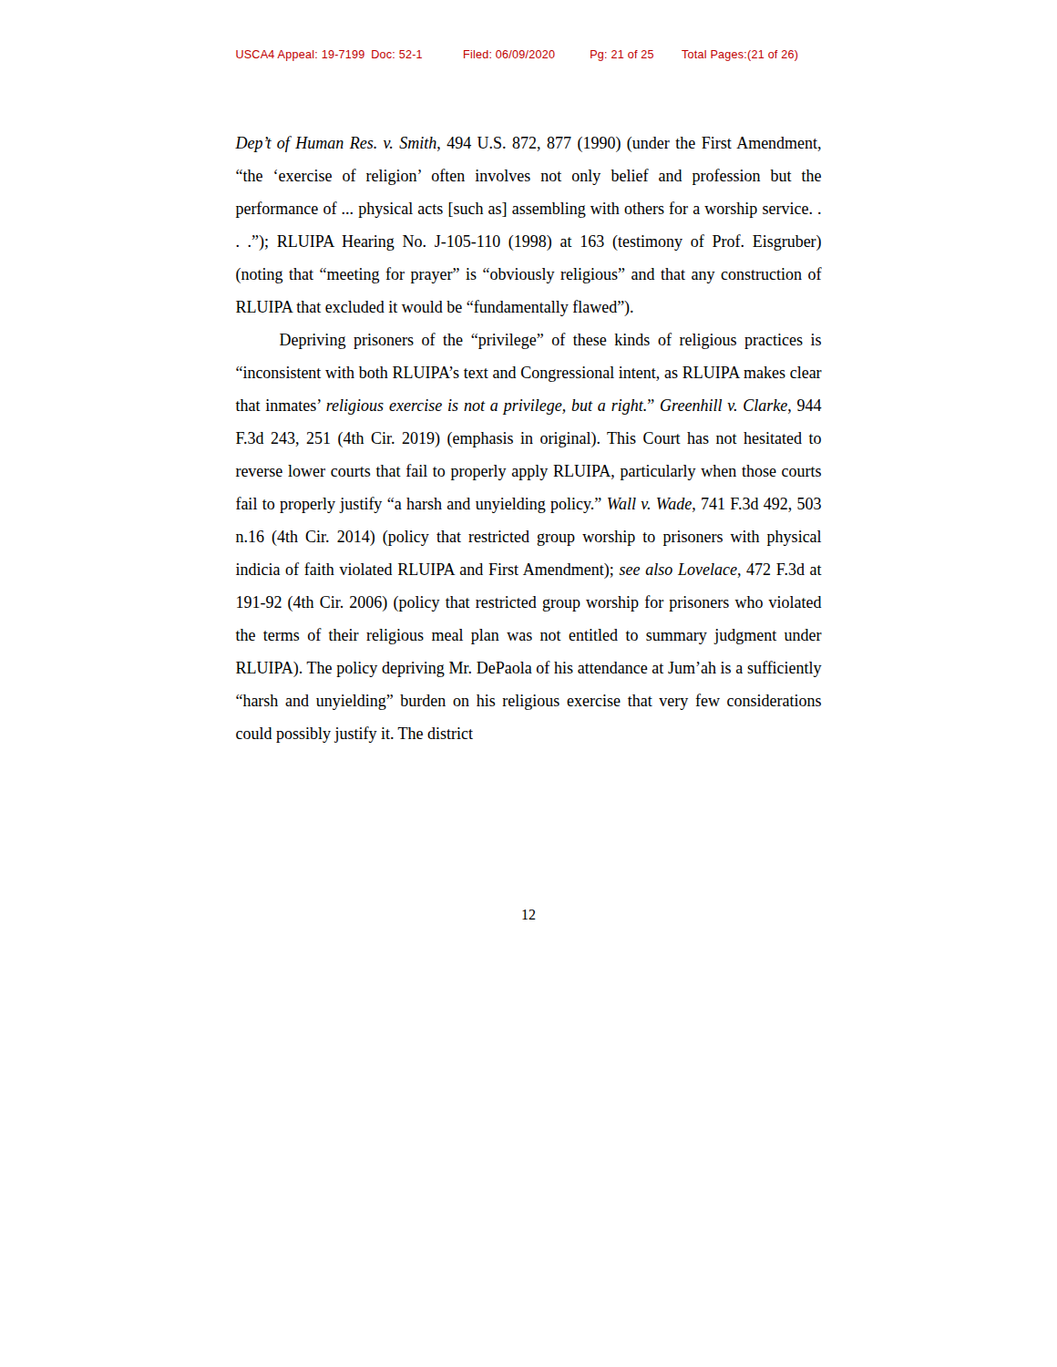USCA4 Appeal: 19-7199 Doc: 52-1 Filed: 06/09/2020 Pg: 21 of 25 Total Pages:(21 of 26)
Dep’t of Human Res. v. Smith, 494 U.S. 872, 877 (1990) (under the First Amendment, “the ‘exercise of religion’ often involves not only belief and profession but the performance of ... physical acts [such as] assembling with others for a worship service. . . .”); RLUIPA Hearing No. J-105-110 (1998) at 163 (testimony of Prof. Eisgruber) (noting that “meeting for prayer” is “obviously religious” and that any construction of RLUIPA that excluded it would be “fundamentally flawed”).
Depriving prisoners of the “privilege” of these kinds of religious practices is “inconsistent with both RLUIPA’s text and Congressional intent, as RLUIPA makes clear that inmates’ religious exercise is not a privilege, but a right.” Greenhill v. Clarke, 944 F.3d 243, 251 (4th Cir. 2019) (emphasis in original). This Court has not hesitated to reverse lower courts that fail to properly apply RLUIPA, particularly when those courts fail to properly justify “a harsh and unyielding policy.” Wall v. Wade, 741 F.3d 492, 503 n.16 (4th Cir. 2014) (policy that restricted group worship to prisoners with physical indicia of faith violated RLUIPA and First Amendment); see also Lovelace, 472 F.3d at 191-92 (4th Cir. 2006) (policy that restricted group worship for prisoners who violated the terms of their religious meal plan was not entitled to summary judgment under RLUIPA). The policy depriving Mr. DePaola of his attendance at Jum’ah is a sufficiently “harsh and unyielding” burden on his religious exercise that very few considerations could possibly justify it. The district
12